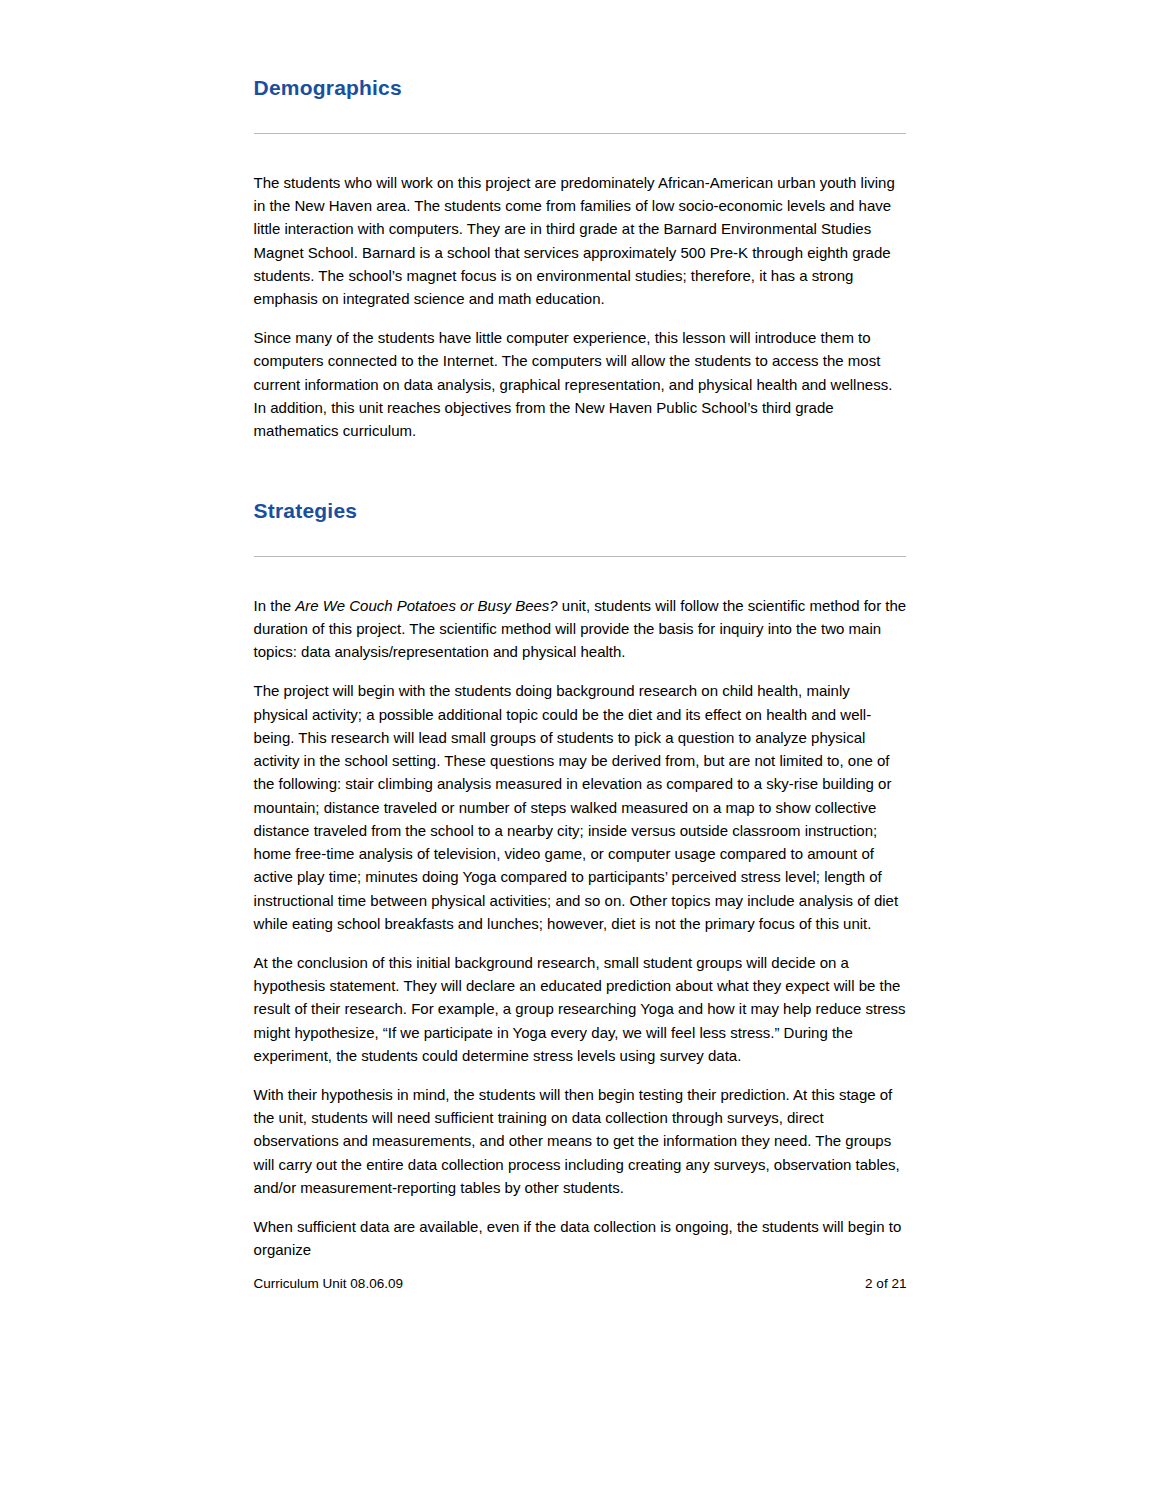Demographics
The students who will work on this project are predominately African-American urban youth living in the New Haven area. The students come from families of low socio-economic levels and have little interaction with computers. They are in third grade at the Barnard Environmental Studies Magnet School. Barnard is a school that services approximately 500 Pre-K through eighth grade students. The school’s magnet focus is on environmental studies; therefore, it has a strong emphasis on integrated science and math education.
Since many of the students have little computer experience, this lesson will introduce them to computers connected to the Internet. The computers will allow the students to access the most current information on data analysis, graphical representation, and physical health and wellness. In addition, this unit reaches objectives from the New Haven Public School’s third grade mathematics curriculum.
Strategies
In the Are We Couch Potatoes or Busy Bees? unit, students will follow the scientific method for the duration of this project. The scientific method will provide the basis for inquiry into the two main topics: data analysis/representation and physical health.
The project will begin with the students doing background research on child health, mainly physical activity; a possible additional topic could be the diet and its effect on health and well-being. This research will lead small groups of students to pick a question to analyze physical activity in the school setting. These questions may be derived from, but are not limited to, one of the following: stair climbing analysis measured in elevation as compared to a sky-rise building or mountain; distance traveled or number of steps walked measured on a map to show collective distance traveled from the school to a nearby city; inside versus outside classroom instruction; home free-time analysis of television, video game, or computer usage compared to amount of active play time; minutes doing Yoga compared to participants’ perceived stress level; length of instructional time between physical activities; and so on. Other topics may include analysis of diet while eating school breakfasts and lunches; however, diet is not the primary focus of this unit.
At the conclusion of this initial background research, small student groups will decide on a hypothesis statement. They will declare an educated prediction about what they expect will be the result of their research. For example, a group researching Yoga and how it may help reduce stress might hypothesize, “If we participate in Yoga every day, we will feel less stress.” During the experiment, the students could determine stress levels using survey data.
With their hypothesis in mind, the students will then begin testing their prediction. At this stage of the unit, students will need sufficient training on data collection through surveys, direct observations and measurements, and other means to get the information they need. The groups will carry out the entire data collection process including creating any surveys, observation tables, and/or measurement-reporting tables by other students.
When sufficient data are available, even if the data collection is ongoing, the students will begin to organize
Curriculum Unit 08.06.09 2 of 21